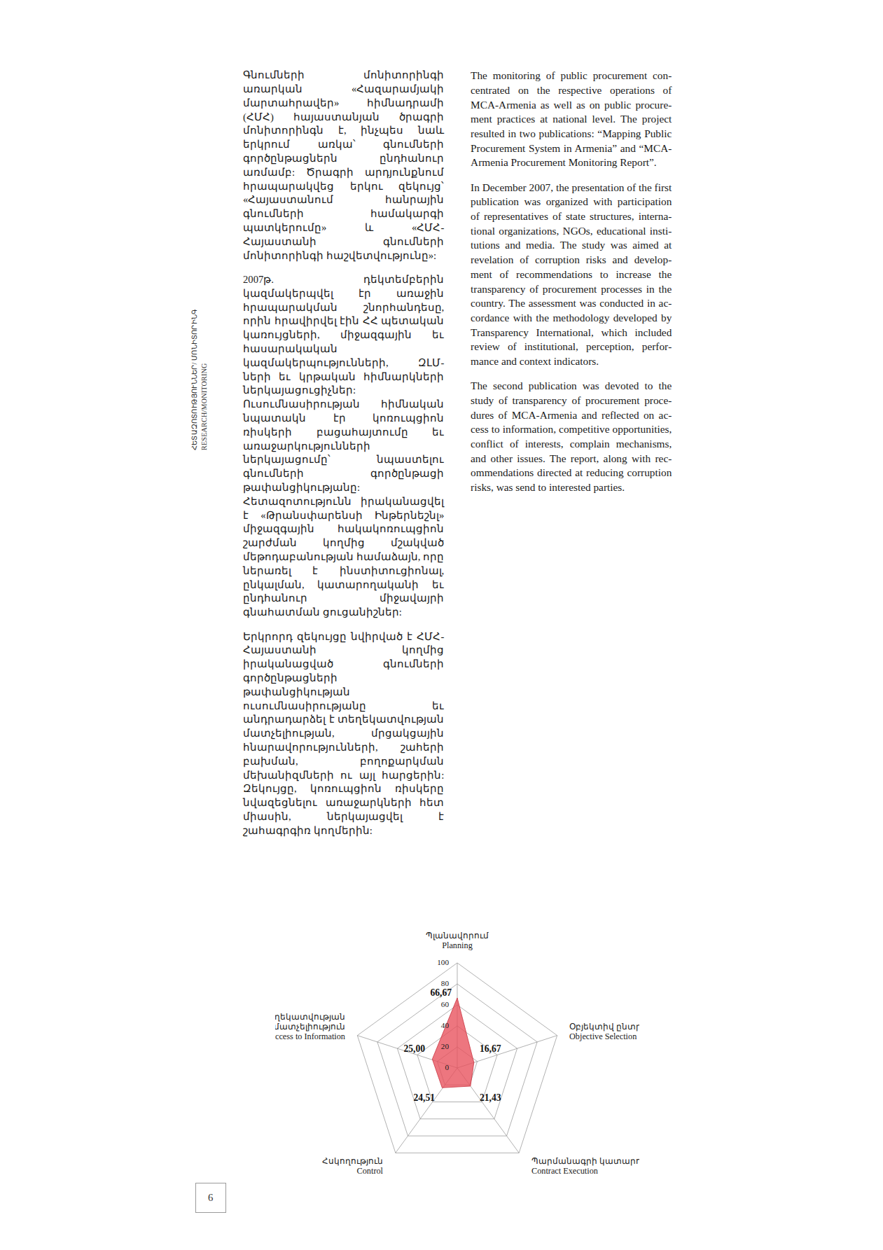ՀԵՏԱԶՈՏՈՒԹՅՈՒՆՆԵՐ/ ՄՈՆԻՏՈՐԻՆԳ RESEARCH/MONITORING
6
Գնումների մոնիտորինգի առարկան «Հազարամյակի մարտահրավեր» հիմնադրամի (ՀՄՀ) հայաստանյան ծրագրի մոնիտորինգն է, ինչպես նաև երկրում առկա՝ գնումների գործընթացներն ընդհանուր առմամբ: Ծրագրի արդյունքնում հրապարակվեց երկու զեկույց՝ «Հայաստանում հանրային գնումների համակարգի պատկերումը» և «ՀՄՀ-Հայաստանի գնումների մոնիտորինգի հաշվետվությունը»:
2007թ. դեկտեմբերին կազմակերպվել էր առաջին հրապարակման շնորհանդեսը, որին հրավիրվել էին ՀՀ պետական կառույցների, միջազգային եւ հասարակական կազմակերպությունների, ԶԼՄ-ների եւ կրթական հիմնարկների ներկայացուցիչներ: Ուսումնասիրության հիմնական նպատակն էր կոռուպցիոն ռիսկերի բացահայտումը եւ առաջարկությունների ներկայացումը՝ նպաստելու գնումների գործընթացի թափանցիկությանը: Հետազոտությունն իրականացվել է «Թրանսփարենսի Ինթերնեշնլ» միջազգային հակակոռուպցիոն շարժման կողմից մշակված մեթոդաբանության համաձայն, որը ներառել է ինստիտուցիոնալ, ընկալման, կատարողականի եւ ընդհանուր միջավայրի գնահատման ցուցանիշներ:
Երկրորդ զեկույցը նվիրված է ՀՄՀ- Հայաստանի կողմից իրականացված գնումների գործընթացների թափանցիկության ուսումնասիրությանը եւ անդրադարձել է տեղեկատվության մատչելիության, մրցակցային հնարավորությունների, շահերի բախման, բողոքարկման մեխանիզմների ու այլ հարցերին: Զեկույցը, կոռուպցիոն ռիսկերը նվազեցնելու առաջարկների հետ միասին, ներկայացվել է շահագրգիռ կողմերին:
The monitoring of public procurement concentrated on the respective operations of MCA-Armenia as well as on public procurement practices at national level. The project resulted in two publications: “Mapping Public Procurement System in Armenia” and “MCA-Armenia Procurement Monitoring Report”.
In December 2007, the presentation of the first publication was organized with participation of representatives of state structures, international organizations, NGOs, educational institutions and media. The study was aimed at revelation of corruption risks and development of recommendations to increase the transparency of procurement processes in the country. The assessment was conducted in accordance with the methodology developed by Transparency International, which included review of institutional, perception, performance and context indicators.
The second publication was devoted to the study of transparency of procurement procedures of MCA-Armenia and reflected on access to information, competitive opportunities, conflict of interests, complain mechanisms, and other issues. The report, along with recommendations directed at reducing corruption risks, was send to interested parties.
100 80 60 40 20 0 66,67 16,67 21,43 24,51 25,00 Պլանավորում Planning Օբյեկտիվ ընտրություն Objective Selection Պարմանագրի կատարում Contract Execution Հսկողություն Control Տեղեկատվության մատչելիություն Access to Information